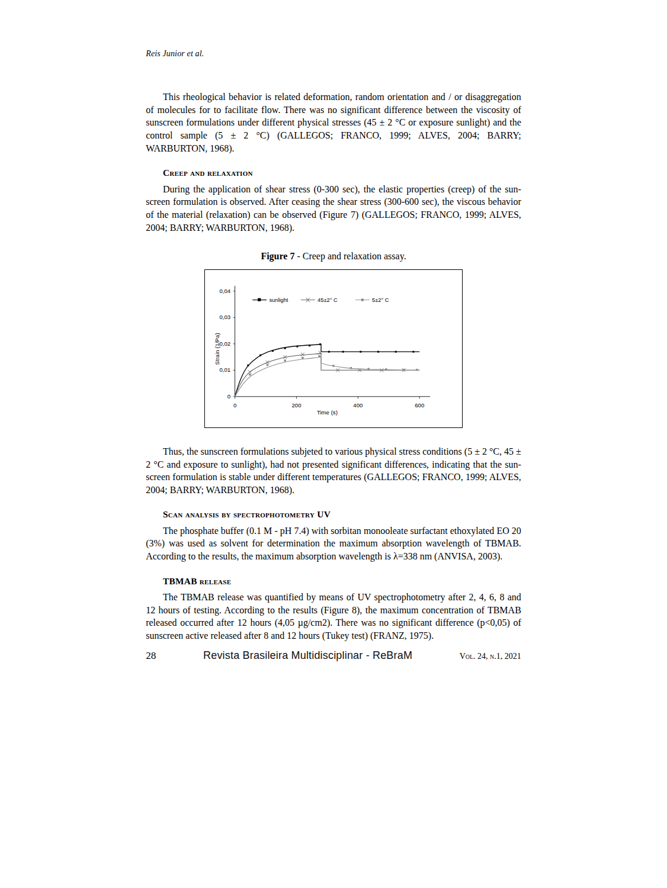Reis Junior et al.
This rheological behavior is related deformation, random orientation and / or disaggregation of molecules for to facilitate flow. There was no significant difference between the viscosity of sunscreen formulations under different physical stresses (45 ± 2 °C or exposure sunlight) and the control sample (5 ± 2 °C) (GALLEGOS; FRANCO, 1999; ALVES, 2004; BARRY; WARBURTON, 1968).
Creep and relaxation
During the application of shear stress (0-300 sec), the elastic properties (creep) of the sunscreen formulation is observed. After ceasing the shear stress (300-600 sec), the viscous behavior of the material (relaxation) can be observed (Figure 7) (GALLEGOS; FRANCO, 1999; ALVES, 2004; BARRY; WARBURTON, 1968).
Figure 7 - Creep and relaxation assay.
0,04 0,03 0,02 0,01 0 Strain (1/Pa) 0 200 400 600 Time (s) sunlight 45±2° C 5±2° C
Thus, the sunscreen formulations subjeted to various physical stress conditions (5 ± 2 °C, 45 ± 2 °C and exposure to sunlight), had not presented significant differences, indicating that the sunscreen formulation is stable under different temperatures (GALLEGOS; FRANCO, 1999; ALVES, 2004; BARRY; WARBURTON, 1968).
Scan analysis by spectrophotometry UV
The phosphate buffer (0.1 M - pH 7.4) with sorbitan monooleate surfactant ethoxylated EO 20 (3%) was used as solvent for determination the maximum absorption wavelength of TBMAB. According to the results, the maximum absorption wavelength is λ=338 nm (ANVISA, 2003).
TBMAB release
The TBMAB release was quantified by means of UV spectrophotometry after 2, 4, 6, 8 and 12 hours of testing. According to the results (Figure 8), the maximum concentration of TBMAB released occurred after 12 hours (4,05 µg/cm2). There was no significant difference (p<0,05) of sunscreen active released after 8 and 12 hours (Tukey test) (FRANZ, 1975).
28
Revista Brasileira Multidisciplinar - ReBraM
Vol. 24, n.1, 2021